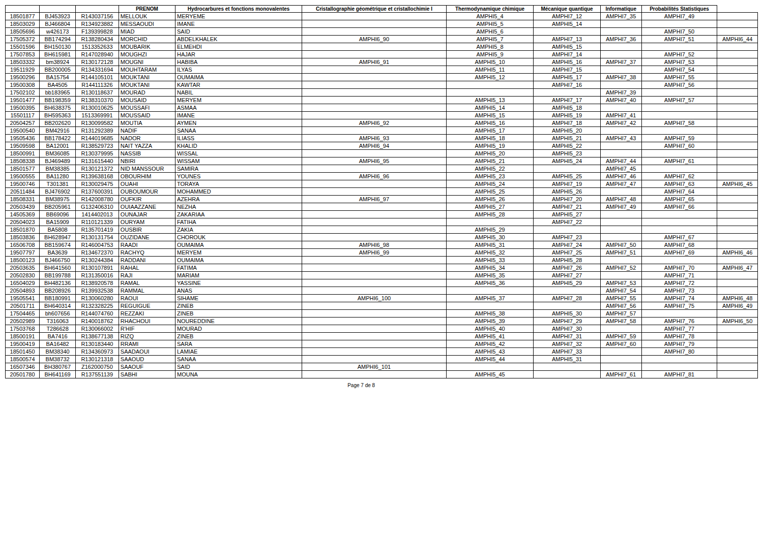| | | | PRENOM | Hydrocarbures et fonctions monovalentes | Cristallographie géométrique et cristallochimie I | Thermodynamique chimique | Mécanique quantique | Informatique | Probabilités Statistiques |
| --- | --- | --- | --- | --- | --- | --- | --- | --- | --- |
| 18501877 | BJ453923 | R143037156 | MELLOUK | MERYEME | | AMPHI5_4 | AMPHI7_12 | AMPHI7_35 | AMPHI7_49 | |
| 18503029 | BJ466804 | R134923882 | MESSAOUDI | IMANE | | AMPHI5_5 | AMPHI5_14 | | | |
| 18505696 | w426173 | F139399828 | MIAD | SAID | | AMPHI5_6 | | | AMPHI7_50 | |
| 17505372 | BB174294 | R138280434 | MORCHID | ABDELKHALEK | AMPHI6_90 | AMPHI5_7 | AMPHI7_13 | AMPHI7_36 | AMPHI7_51 | AMPHI6_44 |
| 15501596 | BH150130 | 1513352633 | MOUBARIK | ELMEHDI | | AMPHI5_8 | AMPHI5_15 | | | |
| 17507853 | BH615981 | R147028940 | MOUGHZI | HAJAR | | AMPHI5_9 | AMPHI7_14 | | AMPHI7_52 | |
| 18503332 | bm38924 | R130172128 | MOUGNI | HABIBA | AMPHI6_91 | AMPHI5_10 | AMPHI5_16 | AMPHI7_37 | AMPHI7_53 | |
| 19511929 | BB200005 | R134331694 | MOUHTARAM | ILYAS | | AMPHI5_11 | AMPHI7_15 | | AMPHI7_54 | |
| 19500296 | BA15754 | R144105101 | MOUKTANI | OUMAIMA | | AMPHI5_12 | AMPHI5_17 | AMPHI7_38 | AMPHI7_55 | |
| 19500308 | BA4505 | R144111326 | MOUKTANI | KAWTAR | | | AMPHI7_16 | | AMPHI7_56 | |
| 17502102 | bb183965 | R130118637 | MOURAD | NABIL | | | | AMPHI7_39 | | |
| 19501477 | BB198359 | R138310370 | MOUSAID | MERYEM | | AMPHI5_13 | AMPHI7_17 | AMPHI7_40 | AMPHI7_57 | |
| 19500395 | BH638375 | R130010625 | MOUSSAFI | ASMAA | | AMPHI5_14 | AMPHI5_18 | | | |
| 15501117 | BH595363 | 1513369991 | MOUSSAID | IMANE | | AMPHI5_15 | AMPHI5_19 | AMPHI7_41 | | |
| 20504257 | BB202620 | R130099582 | MOUTIA | AYMEN | AMPHI6_92 | AMPHI5_16 | AMPHI7_18 | AMPHI7_42 | AMPHI7_58 | |
| 19500540 | BM42916 | R131292389 | NADIF | SANAA | | AMPHI5_17 | AMPHI5_20 | | | |
| 19505436 | BB178422 | R144019685 | NADOR | ILIASS | AMPHI6_93 | AMPHI5_18 | AMPHI5_21 | AMPHI7_43 | AMPHI7_59 | |
| 19509598 | BA12001 | R138529723 | NAIT YAZZA | KHALID | AMPHI6_94 | AMPHI5_19 | AMPHI5_22 | | AMPHI7_60 | |
| 18500991 | BM36085 | R130379995 | NASSIB | WISSAL | | AMPHI5_20 | AMPHI5_23 | | | |
| 18508338 | BJ469489 | R131615440 | NBIRI | WISSAM | AMPHI6_95 | AMPHI5_21 | AMPHI5_24 | AMPHI7_44 | AMPHI7_61 | |
| 18501577 | BM38385 | R130121372 | NID MANSSOUR | SAMIRA | | AMPHI5_22 | | AMPHI7_45 | | |
| 19500555 | BA11280 | R139638168 | OBOURHIM | YOUNES | AMPHI6_96 | AMPHI5_23 | AMPHI5_25 | AMPHI7_46 | AMPHI7_62 | |
| 19500746 | T301381 | R130029475 | OUAHI | TORAYA | | AMPHI5_24 | AMPHI7_19 | AMPHI7_47 | AMPHI7_63 | AMPHI6_45 |
| 20511484 | BJ476902 | R137600391 | OUBOUMOUR | MOHAMMED | | AMPHI5_25 | AMPHI5_26 | | AMPHI7_64 | |
| 18508331 | BM38975 | R142008780 | OUFKIR | AZEHRA | AMPHI6_97 | AMPHI5_26 | AMPHI7_20 | AMPHI7_48 | AMPHI7_65 | |
| 20503439 | BB205961 | G132406310 | OUIAAZZANE | NEZHA | | AMPHI5_27 | AMPHI7_21 | AMPHI7_49 | AMPHI7_66 | |
| 14505369 | BB69096 | 1414402013 | OUNAJAR | ZAKARIAA | | AMPHI5_28 | AMPHI5_27 | | | |
| 20504023 | BA15909 | R110121339 | OURYAM | FATIHA | | | AMPHI7_22 | | | |
| 18501870 | BA5808 | R135701419 | OUSBIR | ZAKIA | | AMPHI5_29 | | | | |
| 18503836 | BH628947 | R130131754 | OUZIDANE | CHOROUK | | AMPHI5_30 | AMPHI7_23 | | AMPHI7_67 | |
| 16506708 | BB159674 | R146004753 | RAADI | OUMAIMA | AMPHI6_98 | AMPHI5_31 | AMPHI7_24 | AMPHI7_50 | AMPHI7_68 | |
| 19507797 | BA3639 | R134672370 | RACHYQ | MERYEM | AMPHI6_99 | AMPHI5_32 | AMPHI7_25 | AMPHI7_51 | AMPHI7_69 | AMPHI6_46 |
| 18500123 | BJ466750 | R130244384 | RADDANI | OUMAIMA | | AMPHI5_33 | AMPHI5_28 | | | |
| 20503635 | BH641560 | R130107891 | RAHAL | FATIMA | | AMPHI5_34 | AMPHI7_26 | AMPHI7_52 | AMPHI7_70 | AMPHI6_47 |
| 20502830 | BB199788 | R131350016 | RAJI | MARIAM | | AMPHI5_35 | AMPHI7_27 | | AMPHI7_71 | |
| 16504029 | BH482136 | R138920578 | RAMAL | YASSINE | | AMPHI5_36 | AMPHI5_29 | AMPHI7_53 | AMPHI7_72 | |
| 20504893 | BB208926 | R139932538 | RAMMAL | ANAS | | | | AMPHI7_54 | AMPHI7_73 | |
| 19505541 | BB180991 | R130060280 | RAOUI | SIHAME | AMPHI6_100 | AMPHI5_37 | AMPHI7_28 | AMPHI7_55 | AMPHI7_74 | AMPHI6_48 |
| 20501711 | BH640314 | R132328225 | REGUIGUE | ZINEB | | | | AMPHI7_56 | AMPHI7_75 | AMPHI6_49 |
| 17504465 | bh607656 | R144074760 | REZZAKI | ZINEB | | AMPHI5_38 | AMPHI5_30 | AMPHI7_57 | | |
| 20502989 | T316063 | R140018762 | RHACHOUI | NOUREDDINE | | AMPHI5_39 | AMPHI7_29 | AMPHI7_58 | AMPHI7_76 | AMPHI6_50 |
| 17503768 | T286628 | R130066002 | R'HIF | MOURAD | | AMPHI5_40 | AMPHI7_30 | | AMPHI7_77 | |
| 18500191 | BA7416 | R138677138 | RIZQ | ZINEB | | AMPHI5_41 | AMPHI7_31 | AMPHI7_59 | AMPHI7_78 | |
| 19500419 | BA16482 | R130183440 | RRAMI | SARA | | AMPHI5_42 | AMPHI7_32 | AMPHI7_60 | AMPHI7_79 | |
| 18501450 | BM38340 | R134360973 | SAADAOUI | LAMIAE | | AMPHI5_43 | AMPHI7_33 | | AMPHI7_80 | |
| 18500574 | BM38732 | R130121318 | SAAOUD | SANAA | | AMPHI5_44 | AMPHI5_31 | | | |
| 16507346 | BH380767 | Z162000750 | SAAOUF | SAID | AMPHI6_101 | | | | | |
| 20501780 | BH641169 | R137551139 | SABHI | MOUNA | | AMPHI5_45 | | AMPHI7_61 | AMPHI7_81 | |
| Page 7 de 8 |